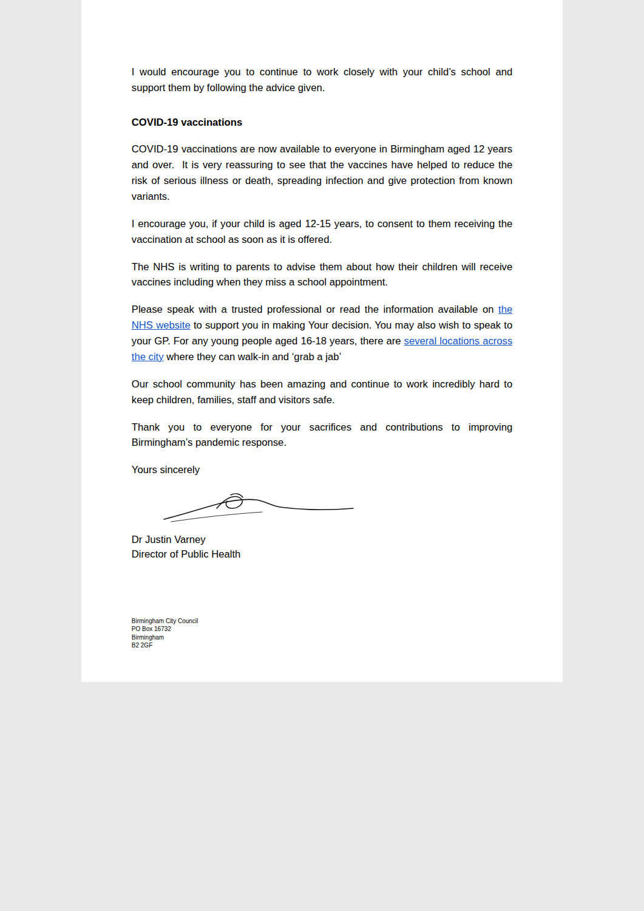I would encourage you to continue to work closely with your child’s school and support them by following the advice given.
COVID-19 vaccinations
COVID-19 vaccinations are now available to everyone in Birmingham aged 12 years and over. It is very reassuring to see that the vaccines have helped to reduce the risk of serious illness or death, spreading infection and give protection from known variants.
I encourage you, if your child is aged 12-15 years, to consent to them receiving the vaccination at school as soon as it is offered.
The NHS is writing to parents to advise them about how their children will receive vaccines including when they miss a school appointment.
Please speak with a trusted professional or read the information available on the NHS website to support you in making Your decision. You may also wish to speak to your GP. For any young people aged 16-18 years, there are several locations across the city where they can walk-in and ‘grab a jab’
Our school community has been amazing and continue to work incredibly hard to keep children, families, staff and visitors safe.
Thank you to everyone for your sacrifices and contributions to improving Birmingham’s pandemic response.
Yours sincerely
Dr Justin Varney
Director of Public Health
Birmingham City Council
PO Box 16732
Birmingham
B2 2GF